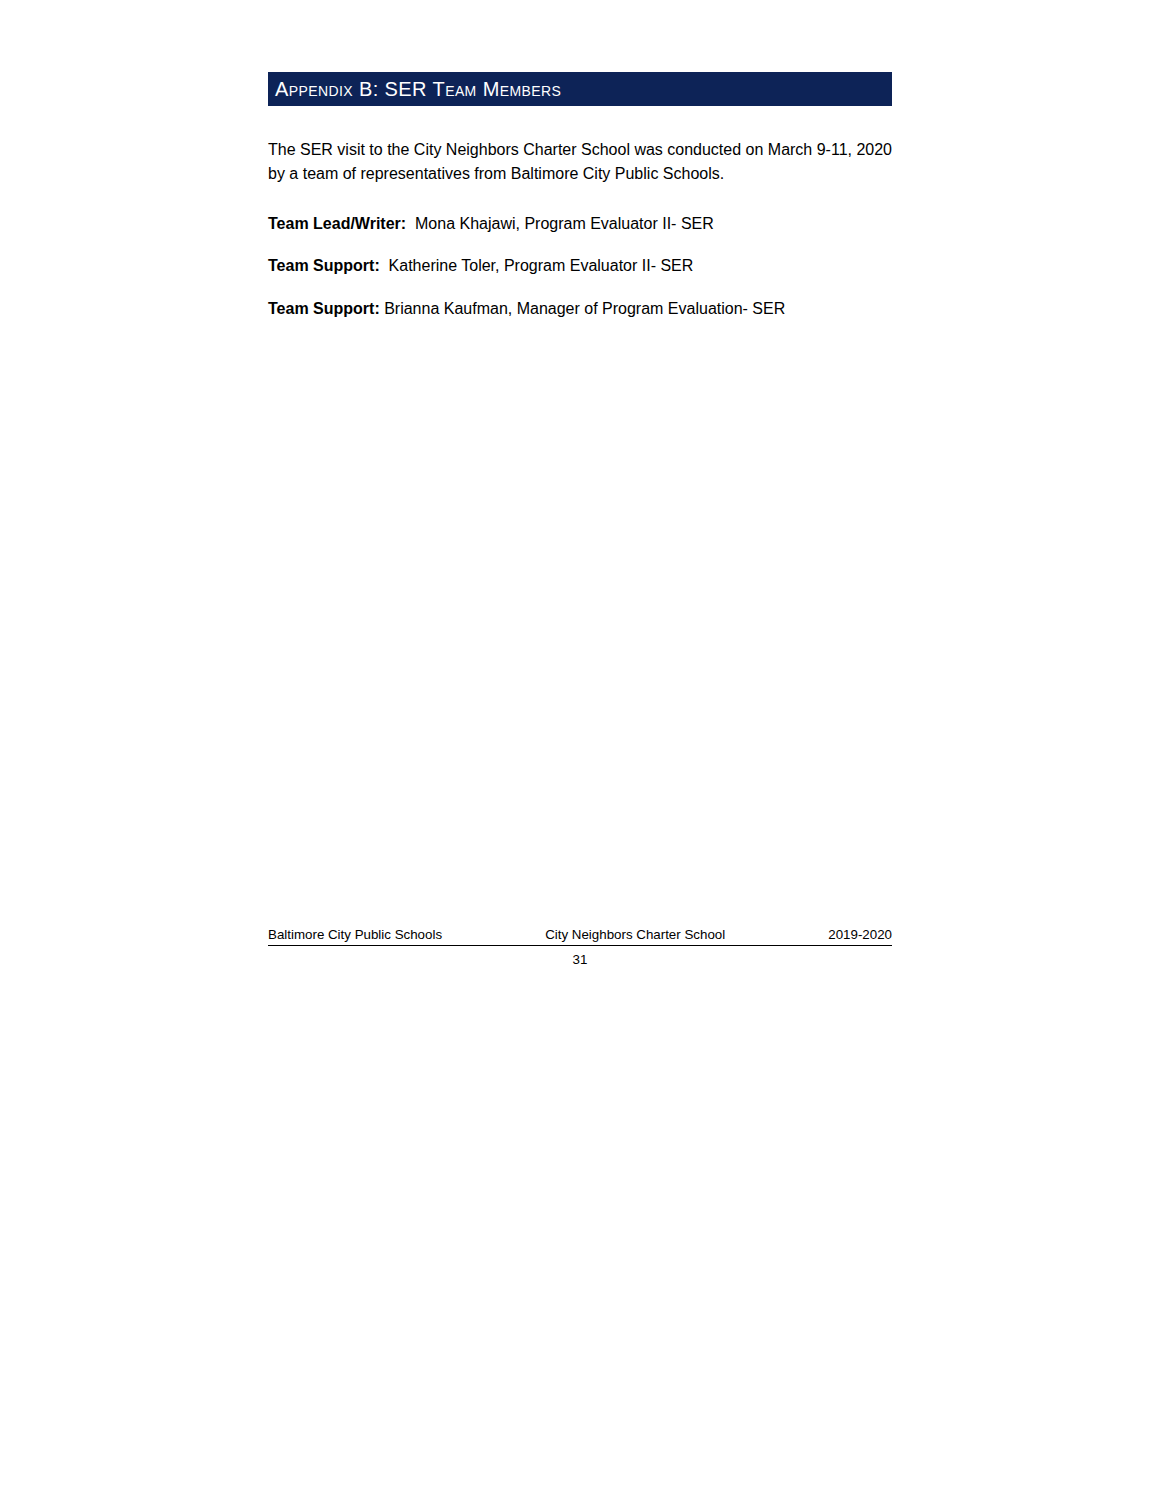Appendix B: SER Team Members
The SER visit to the City Neighbors Charter School was conducted on March 9-11, 2020 by a team of representatives from Baltimore City Public Schools.
Team Lead/Writer: Mona Khajawi, Program Evaluator II- SER
Team Support: Katherine Toler, Program Evaluator II- SER
Team Support: Brianna Kaufman, Manager of Program Evaluation- SER
Baltimore City Public Schools
City Neighbors Charter School
2019-2020
31